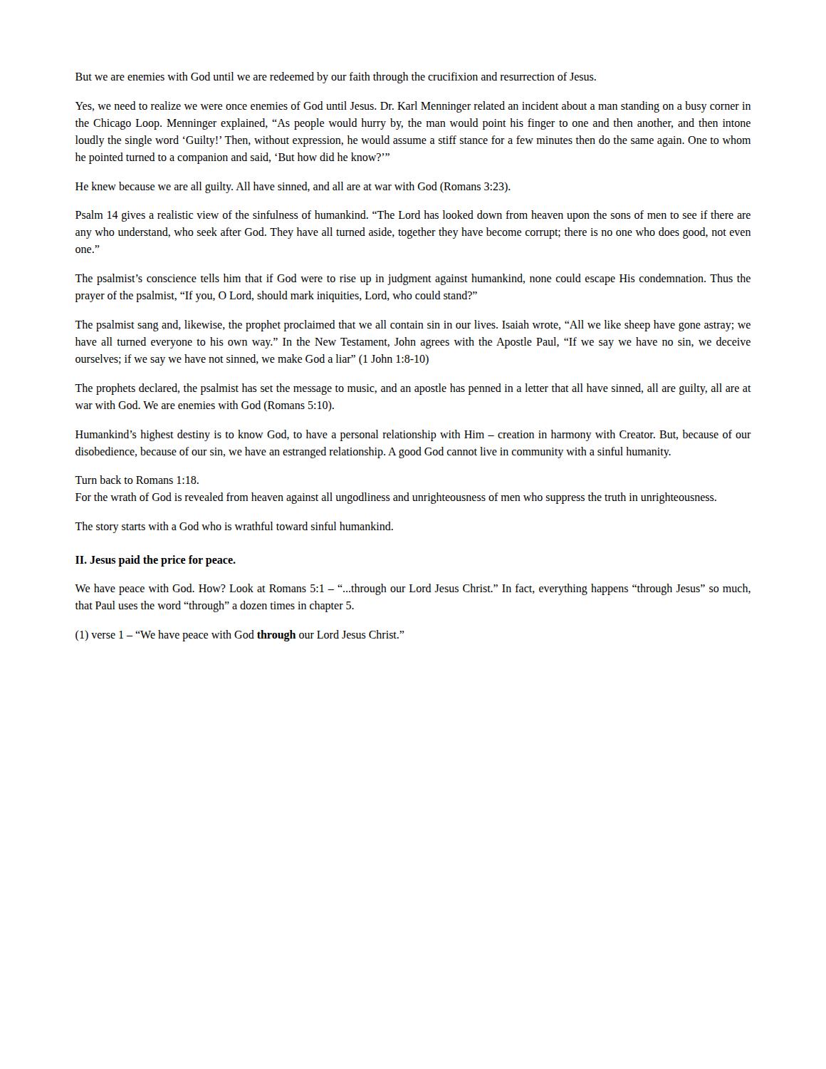But we are enemies with God until we are redeemed by our faith through the crucifixion and resurrection of Jesus.
Yes, we need to realize we were once enemies of God until Jesus. Dr. Karl Menninger related an incident about a man standing on a busy corner in the Chicago Loop. Menninger explained, “As people would hurry by, the man would point his finger to one and then another, and then intone loudly the single word ‘Guilty!’ Then, without expression, he would assume a stiff stance for a few minutes then do the same again. One to whom he pointed turned to a companion and said, ‘But how did he know?’”
He knew because we are all guilty. All have sinned, and all are at war with God (Romans 3:23).
Psalm 14 gives a realistic view of the sinfulness of humankind. “The Lord has looked down from heaven upon the sons of men to see if there are any who understand, who seek after God. They have all turned aside, together they have become corrupt; there is no one who does good, not even one.”
The psalmist’s conscience tells him that if God were to rise up in judgment against humankind, none could escape His condemnation. Thus the prayer of the psalmist, “If you, O Lord, should mark iniquities, Lord, who could stand?”
The psalmist sang and, likewise, the prophet proclaimed that we all contain sin in our lives. Isaiah wrote, “All we like sheep have gone astray; we have all turned everyone to his own way.” In the New Testament, John agrees with the Apostle Paul, “If we say we have no sin, we deceive ourselves; if we say we have not sinned, we make God a liar” (1 John 1:8-10)
The prophets declared, the psalmist has set the message to music, and an apostle has penned in a letter that all have sinned, all are guilty, all are at war with God. We are enemies with God (Romans 5:10).
Humankind’s highest destiny is to know God, to have a personal relationship with Him – creation in harmony with Creator. But, because of our disobedience, because of our sin, we have an estranged relationship. A good God cannot live in community with a sinful humanity.
Turn back to Romans 1:18.
For the wrath of God is revealed from heaven against all ungodliness and unrighteousness of men who suppress the truth in unrighteousness.
The story starts with a God who is wrathful toward sinful humankind.
II. Jesus paid the price for peace.
We have peace with God. How? Look at Romans 5:1 – “...through our Lord Jesus Christ.” In fact, everything happens “through Jesus” so much, that Paul uses the word “through” a dozen times in chapter 5.
(1) verse 1 – “We have peace with God through our Lord Jesus Christ.”